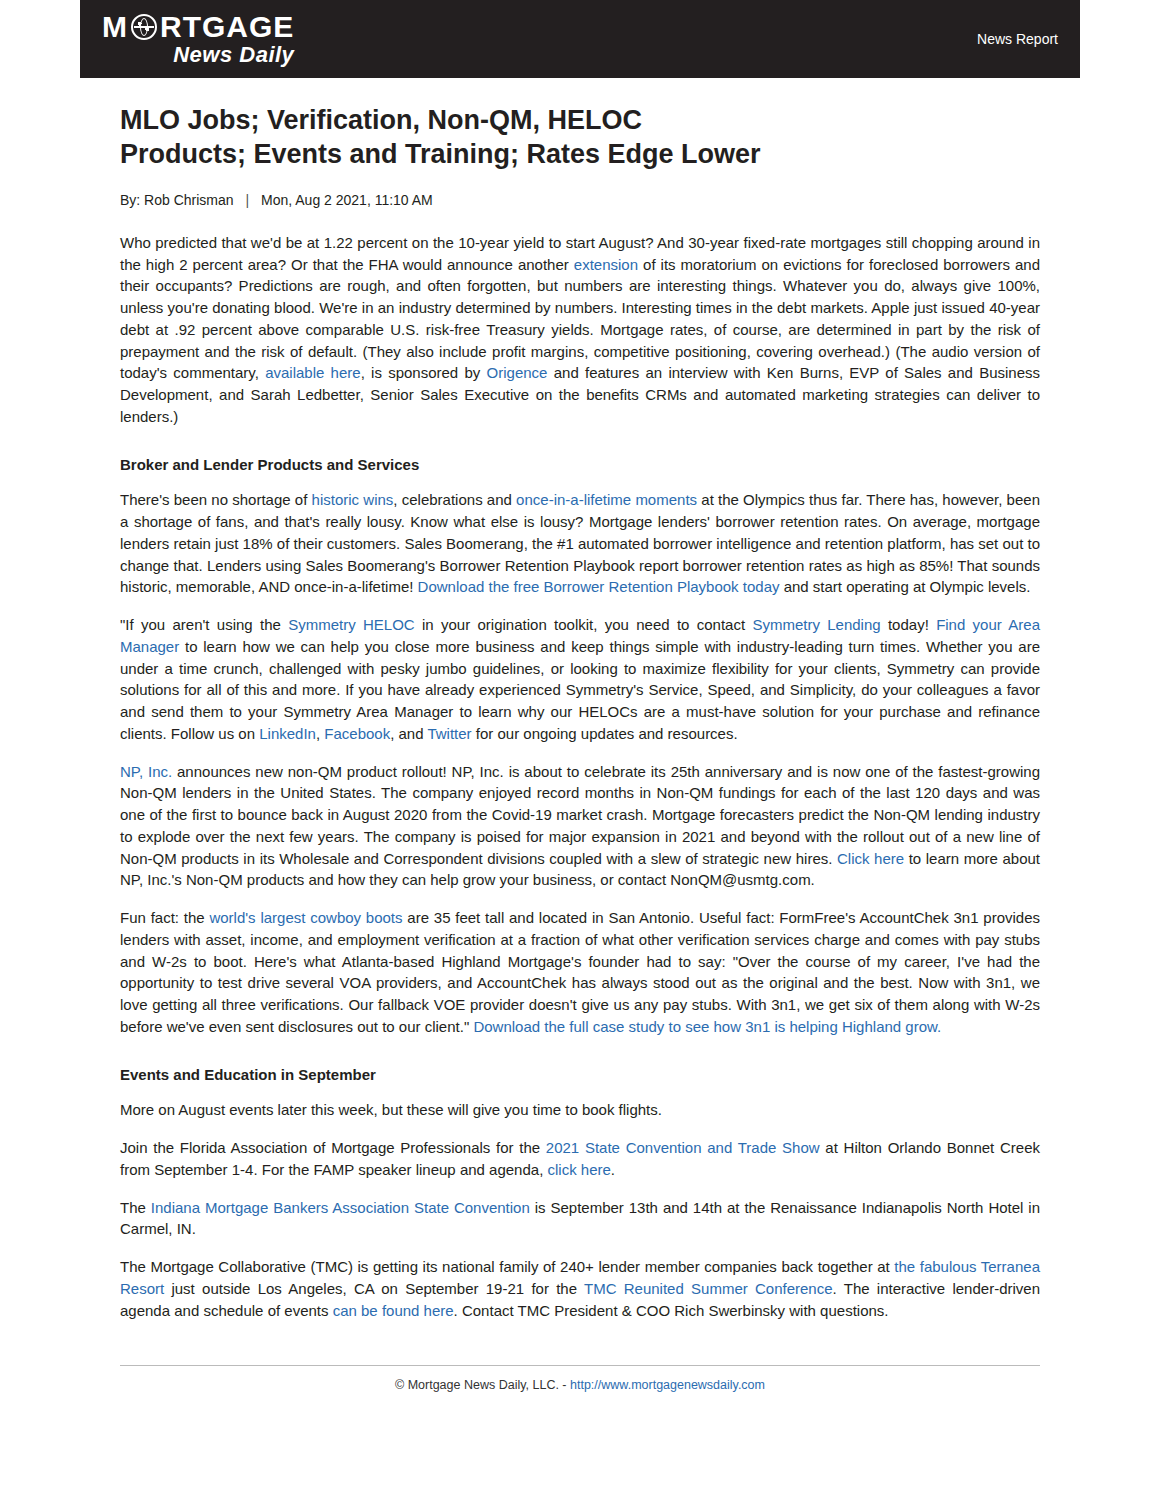M RTGAGE News Daily
News Report
MLO Jobs; Verification, Non-QM, HELOC
Products; Events and Training; Rates Edge Lower
By: Rob Chrisman | Mon, Aug 2 2021, 11:10 AM
Who predicted that we'd be at 1.22 percent on the 10-year yield to start August? And 30-year fixed-rate mortgages still chopping around in the high 2 percent area? Or that the FHA would announce another extension of its moratorium on evictions for foreclosed borrowers and their occupants? Predictions are rough, and often forgotten, but numbers are interesting things. Whatever you do, always give 100%, unless you're donating blood. We're in an industry determined by numbers. Interesting times in the debt markets. Apple just issued 40-year debt at .92 percent above comparable U.S. risk-free Treasury yields. Mortgage rates, of course, are determined in part by the risk of prepayment and the risk of default. (They also include profit margins, competitive positioning, covering overhead.) (The audio version of today's commentary, available here, is sponsored by Origence and features an interview with Ken Burns, EVP of Sales and Business Development, and Sarah Ledbetter, Senior Sales Executive on the benefits CRMs and automated marketing strategies can deliver to lenders.)
Broker and Lender Products and Services
There's been no shortage of historic wins, celebrations and once-in-a-lifetime moments at the Olympics thus far. There has, however, been a shortage of fans, and that's really lousy. Know what else is lousy? Mortgage lenders' borrower retention rates. On average, mortgage lenders retain just 18% of their customers. Sales Boomerang, the #1 automated borrower intelligence and retention platform, has set out to change that. Lenders using Sales Boomerang's Borrower Retention Playbook report borrower retention rates as high as 85%! That sounds historic, memorable, AND once-in-a-lifetime! Download the free Borrower Retention Playbook today and start operating at Olympic levels.
"If you aren't using the Symmetry HELOC in your origination toolkit, you need to contact Symmetry Lending today! Find your Area Manager to learn how we can help you close more business and keep things simple with industry-leading turn times. Whether you are under a time crunch, challenged with pesky jumbo guidelines, or looking to maximize flexibility for your clients, Symmetry can provide solutions for all of this and more. If you have already experienced Symmetry's Service, Speed, and Simplicity, do your colleagues a favor and send them to your Symmetry Area Manager to learn why our HELOCs are a must-have solution for your purchase and refinance clients. Follow us on LinkedIn, Facebook, and Twitter for our ongoing updates and resources.
NP, Inc. announces new non-QM product rollout! NP, Inc. is about to celebrate its 25th anniversary and is now one of the fastest-growing Non-QM lenders in the United States. The company enjoyed record months in Non-QM fundings for each of the last 120 days and was one of the first to bounce back in August 2020 from the Covid-19 market crash. Mortgage forecasters predict the Non-QM lending industry to explode over the next few years. The company is poised for major expansion in 2021 and beyond with the rollout out of a new line of Non-QM products in its Wholesale and Correspondent divisions coupled with a slew of strategic new hires. Click here to learn more about NP, Inc.'s Non-QM products and how they can help grow your business, or contact NonQM@usmtg.com.
Fun fact: the world's largest cowboy boots are 35 feet tall and located in San Antonio. Useful fact: FormFree's AccountChek 3n1 provides lenders with asset, income, and employment verification at a fraction of what other verification services charge and comes with pay stubs and W-2s to boot. Here's what Atlanta-based Highland Mortgage's founder had to say: "Over the course of my career, I've had the opportunity to test drive several VOA providers, and AccountChek has always stood out as the original and the best. Now with 3n1, we love getting all three verifications. Our fallback VOE provider doesn't give us any pay stubs. With 3n1, we get six of them along with W-2s before we've even sent disclosures out to our client." Download the full case study to see how 3n1 is helping Highland grow.
Events and Education in September
More on August events later this week, but these will give you time to book flights.
Join the Florida Association of Mortgage Professionals for the 2021 State Convention and Trade Show at Hilton Orlando Bonnet Creek from September 1-4. For the FAMP speaker lineup and agenda, click here.
The Indiana Mortgage Bankers Association State Convention is September 13th and 14th at the Renaissance Indianapolis North Hotel in Carmel, IN.
The Mortgage Collaborative (TMC) is getting its national family of 240+ lender member companies back together at the fabulous Terranea Resort just outside Los Angeles, CA on September 19-21 for the TMC Reunited Summer Conference. The interactive lender-driven agenda and schedule of events can be found here. Contact TMC President & COO Rich Swerbinsky with questions.
© Mortgage News Daily, LLC. - http://www.mortgagenewsdaily.com